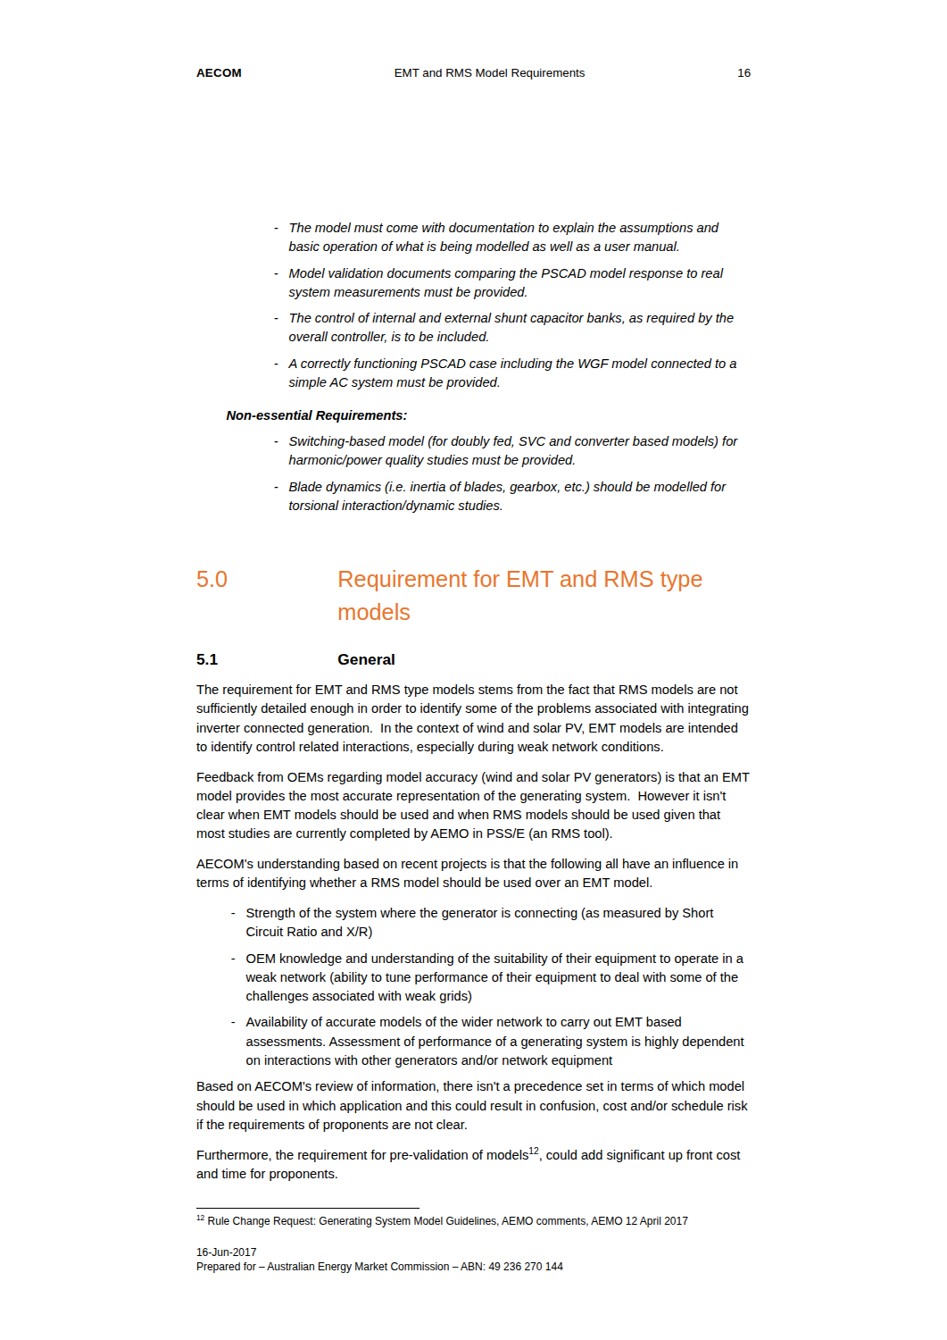AECOM
EMT and RMS Model Requirements
16
The model must come with documentation to explain the assumptions and basic operation of what is being modelled as well as a user manual.
Model validation documents comparing the PSCAD model response to real system measurements must be provided.
The control of internal and external shunt capacitor banks, as required by the overall controller, is to be included.
A correctly functioning PSCAD case including the WGF model connected to a simple AC system must be provided.
Non-essential Requirements:
Switching-based model (for doubly fed, SVC and converter based models) for harmonic/power quality studies must be provided.
Blade dynamics (i.e. inertia of blades, gearbox, etc.) should be modelled for torsional interaction/dynamic studies.
5.0 Requirement for EMT and RMS type models
5.1 General
The requirement for EMT and RMS type models stems from the fact that RMS models are not sufficiently detailed enough in order to identify some of the problems associated with integrating inverter connected generation. In the context of wind and solar PV, EMT models are intended to identify control related interactions, especially during weak network conditions.
Feedback from OEMs regarding model accuracy (wind and solar PV generators) is that an EMT model provides the most accurate representation of the generating system. However it isn't clear when EMT models should be used and when RMS models should be used given that most studies are currently completed by AEMO in PSS/E (an RMS tool).
AECOM's understanding based on recent projects is that the following all have an influence in terms of identifying whether a RMS model should be used over an EMT model.
Strength of the system where the generator is connecting (as measured by Short Circuit Ratio and X/R)
OEM knowledge and understanding of the suitability of their equipment to operate in a weak network (ability to tune performance of their equipment to deal with some of the challenges associated with weak grids)
Availability of accurate models of the wider network to carry out EMT based assessments. Assessment of performance of a generating system is highly dependent on interactions with other generators and/or network equipment
Based on AECOM's review of information, there isn't a precedence set in terms of which model should be used in which application and this could result in confusion, cost and/or schedule risk if the requirements of proponents are not clear.
Furthermore, the requirement for pre-validation of models12, could add significant up front cost and time for proponents.
12 Rule Change Request: Generating System Model Guidelines, AEMO comments, AEMO 12 April 2017
16-Jun-2017
Prepared for – Australian Energy Market Commission – ABN: 49 236 270 144